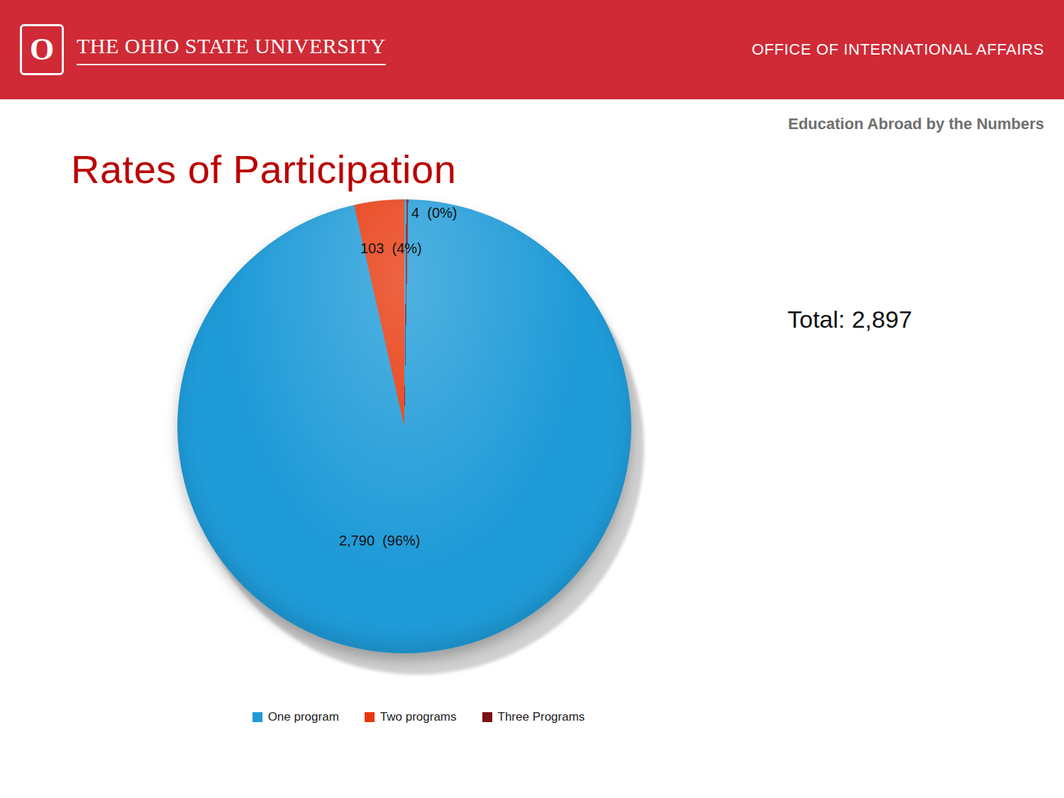O
The Ohio State University
OFFICE OF INTERNATIONAL AFFAIRS
Education Abroad by the Numbers
Rates of Participation
4 (0%)
103 (4%)
2,790 (96%)
One program
Two programs
Three Programs
Total: 2,897